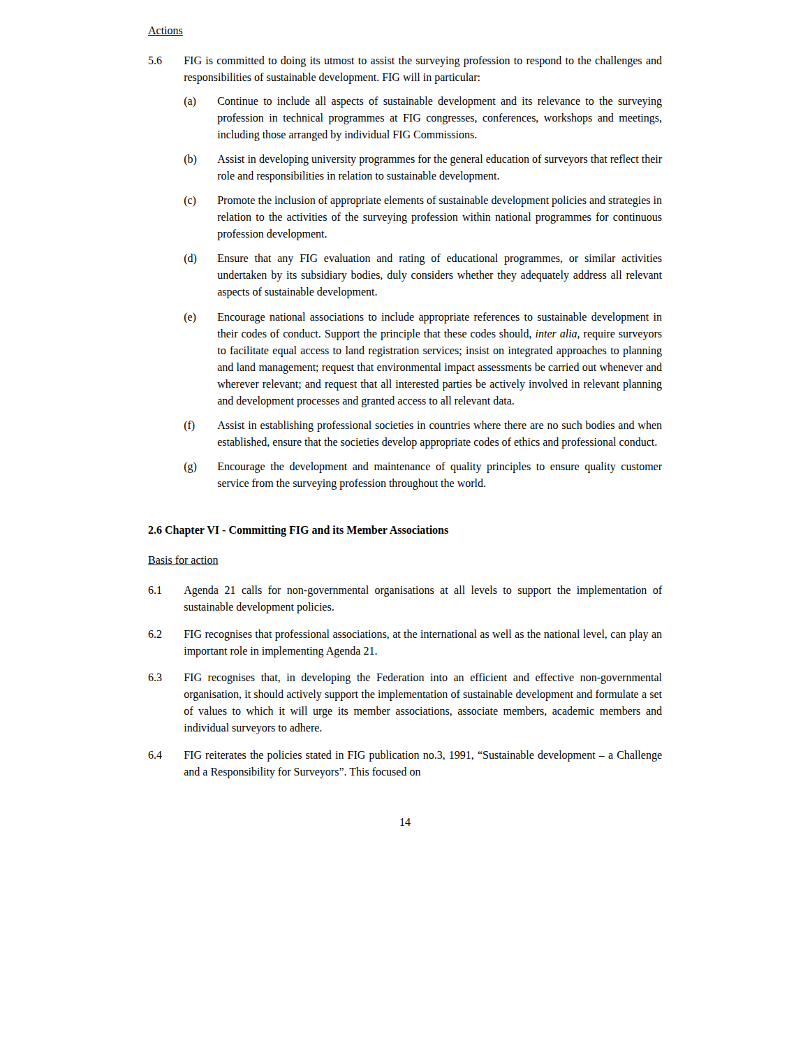Actions
5.6
FIG is committed to doing its utmost to assist the surveying profession to respond to the challenges and responsibilities of sustainable development. FIG will in particular:
(a) Continue to include all aspects of sustainable development and its relevance to the surveying profession in technical programmes at FIG congresses, conferences, workshops and meetings, including those arranged by individual FIG Commissions.
(b) Assist in developing university programmes for the general education of surveyors that reflect their role and responsibilities in relation to sustainable development.
(c) Promote the inclusion of appropriate elements of sustainable development policies and strategies in relation to the activities of the surveying profession within national programmes for continuous profession development.
(d) Ensure that any FIG evaluation and rating of educational programmes, or similar activities undertaken by its subsidiary bodies, duly considers whether they adequately address all relevant aspects of sustainable development.
(e) Encourage national associations to include appropriate references to sustainable development in their codes of conduct. Support the principle that these codes should, inter alia, require surveyors to facilitate equal access to land registration services; insist on integrated approaches to planning and land management; request that environmental impact assessments be carried out whenever and wherever relevant; and request that all interested parties be actively involved in relevant planning and development processes and granted access to all relevant data.
(f) Assist in establishing professional societies in countries where there are no such bodies and when established, ensure that the societies develop appropriate codes of ethics and professional conduct.
(g) Encourage the development and maintenance of quality principles to ensure quality customer service from the surveying profession throughout the world.
2.6 Chapter VI - Committing FIG and its Member Associations
Basis for action
6.1
Agenda 21 calls for non-governmental organisations at all levels to support the implementation of sustainable development policies.
6.2
FIG recognises that professional associations, at the international as well as the national level, can play an important role in implementing Agenda 21.
6.3
FIG recognises that, in developing the Federation into an efficient and effective non-governmental organisation, it should actively support the implementation of sustainable development and formulate a set of values to which it will urge its member associations, associate members, academic members and individual surveyors to adhere.
6.4
FIG reiterates the policies stated in FIG publication no.3, 1991, “Sustainable development – a Challenge and a Responsibility for Surveyors”. This focused on
14